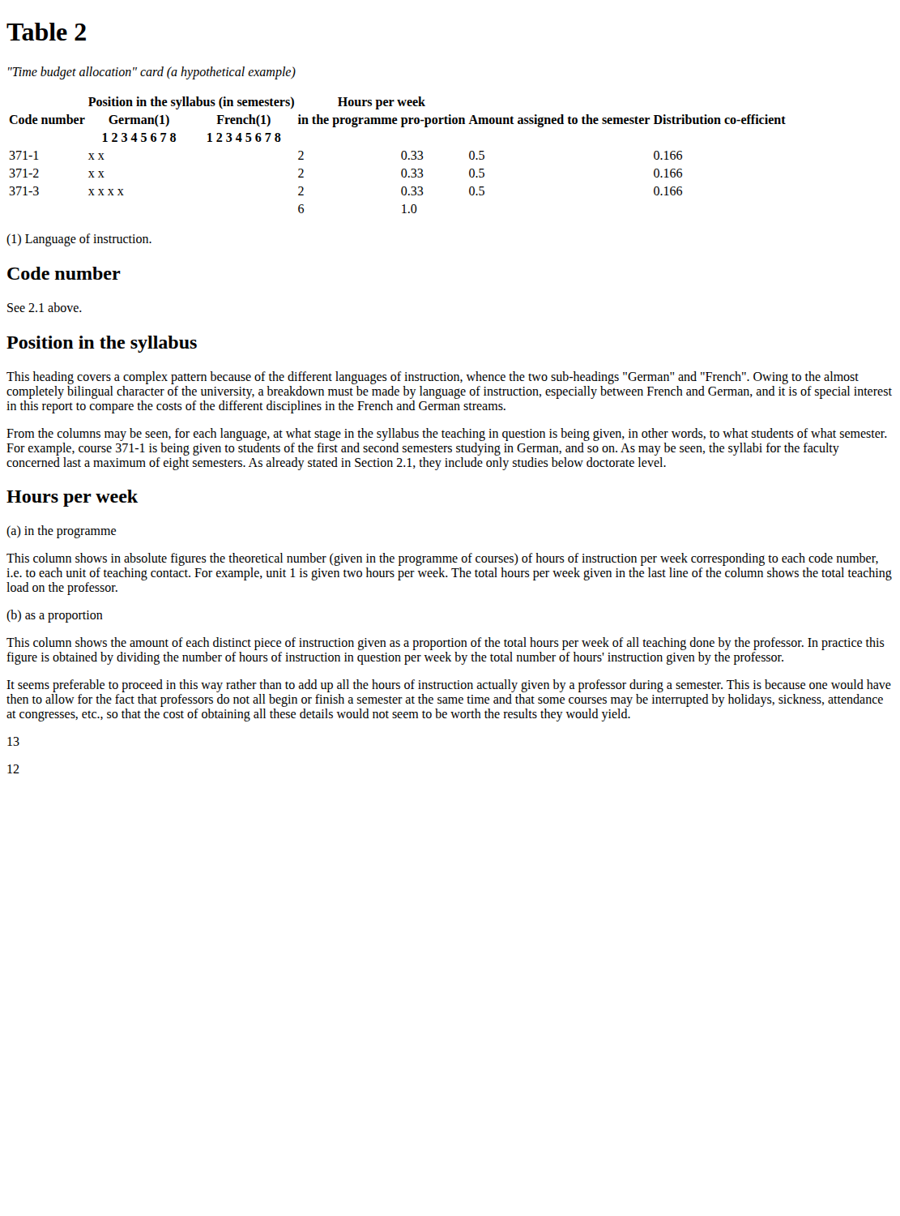Table 2
"Time budget allocation" card (a hypothetical example)
| Code number | Position in the syllabus (in semesters) | Hours per week | Amount assigned to the semester | Distribution co-efficient |
| --- | --- | --- | --- | --- |
| German(1) | French(1) | in the programme | pro-portion |
| 1 2 3 4 5 6 7 8 | 1 2 3 4 5 6 7 8 | | |
| 371-1 | x x | | 2 | 0.33 | 0.5 | 0.166 |
| 371-2 | x x | | 2 | 0.33 | 0.5 | 0.166 |
| 371-3 | x x x x | | 2 | 0.33 | 0.5 | 0.166 |
| | | | 6 | 1.0 | | |
(1) Language of instruction.
Code number
See 2.1 above.
Position in the syllabus
This heading covers a complex pattern because of the different languages of instruction, whence the two sub-headings "German" and "French". Owing to the almost completely bilingual character of the university, a breakdown must be made by language of instruction, especially between French and German, and it is of special interest in this report to compare the costs of the different disciplines in the French and German streams.
From the columns may be seen, for each language, at what stage in the syllabus the teaching in question is being given, in other words, to what students of what semester. For example, course 371-1 is being given to students of the first and second semesters studying in German, and so on. As may be seen, the syllabi for the faculty concerned last a maximum of eight semesters. As already stated in Section 2.1, they include only studies below doctorate level.
Hours per week
(a) in the programme
This column shows in absolute figures the theoretical number (given in the programme of courses) of hours of instruction per week corresponding to each code number, i.e. to each unit of teaching contact. For example, unit 1 is given two hours per week. The total hours per week given in the last line of the column shows the total teaching load on the professor.
(b) as a proportion
This column shows the amount of each distinct piece of instruction given as a proportion of the total hours per week of all teaching done by the professor. In practice this figure is obtained by dividing the number of hours of instruction in question per week by the total number of hours' instruction given by the professor.
It seems preferable to proceed in this way rather than to add up all the hours of instruction actually given by a professor during a semester. This is because one would have then to allow for the fact that professors do not all begin or finish a semester at the same time and that some courses may be interrupted by holidays, sickness, attendance at congresses, etc., so that the cost of obtaining all these details would not seem to be worth the results they would yield.
13
12